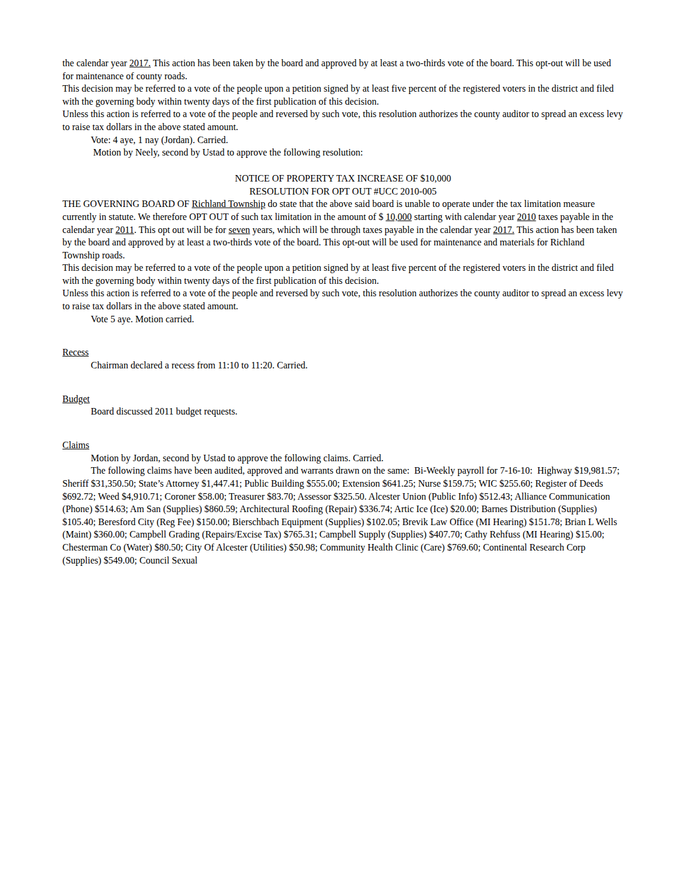the calendar year 2017. This action has been taken by the board and approved by at least a two-thirds vote of the board. This opt-out will be used for maintenance of county roads.
This decision may be referred to a vote of the people upon a petition signed by at least five percent of the registered voters in the district and filed with the governing body within twenty days of the first publication of this decision.
Unless this action is referred to a vote of the people and reversed by such vote, this resolution authorizes the county auditor to spread an excess levy to raise tax dollars in the above stated amount.
Vote: 4 aye, 1 nay (Jordan). Carried.
Motion by Neely, second by Ustad to approve the following resolution:
NOTICE OF PROPERTY TAX INCREASE OF $10,000
RESOLUTION FOR OPT OUT #UCC 2010-005
THE GOVERNING BOARD OF Richland Township do state that the above said board is unable to operate under the tax limitation measure currently in statute. We therefore OPT OUT of such tax limitation in the amount of $ 10,000 starting with calendar year 2010 taxes payable in the calendar year 2011. This opt out will be for seven years, which will be through taxes payable in the calendar year 2017. This action has been taken by the board and approved by at least a two-thirds vote of the board. This opt-out will be used for maintenance and materials for Richland Township roads.
This decision may be referred to a vote of the people upon a petition signed by at least five percent of the registered voters in the district and filed with the governing body within twenty days of the first publication of this decision.
Unless this action is referred to a vote of the people and reversed by such vote, this resolution authorizes the county auditor to spread an excess levy to raise tax dollars in the above stated amount.
Vote 5 aye. Motion carried.
Recess
Chairman declared a recess from 11:10 to 11:20. Carried.
Budget
Board discussed 2011 budget requests.
Claims
Motion by Jordan, second by Ustad to approve the following claims. Carried.
The following claims have been audited, approved and warrants drawn on the same: Bi-Weekly payroll for 7-16-10: Highway $19,981.57; Sheriff $31,350.50; State’s Attorney $1,447.41; Public Building $555.00; Extension $641.25; Nurse $159.75; WIC $255.60; Register of Deeds $692.72; Weed $4,910.71; Coroner $58.00; Treasurer $83.70; Assessor $325.50. Alcester Union (Public Info) $512.43; Alliance Communication (Phone) $514.63; Am San (Supplies) $860.59; Architectural Roofing (Repair) $336.74; Artic Ice (Ice) $20.00; Barnes Distribution (Supplies) $105.40; Beresford City (Reg Fee) $150.00; Bierschbach Equipment (Supplies) $102.05; Brevik Law Office (MI Hearing) $151.78; Brian L Wells (Maint) $360.00; Campbell Grading (Repairs/Excise Tax) $765.31; Campbell Supply (Supplies) $407.70; Cathy Rehfuss (MI Hearing) $15.00; Chesterman Co (Water) $80.50; City Of Alcester (Utilities) $50.98; Community Health Clinic (Care) $769.60; Continental Research Corp (Supplies) $549.00; Council Sexual